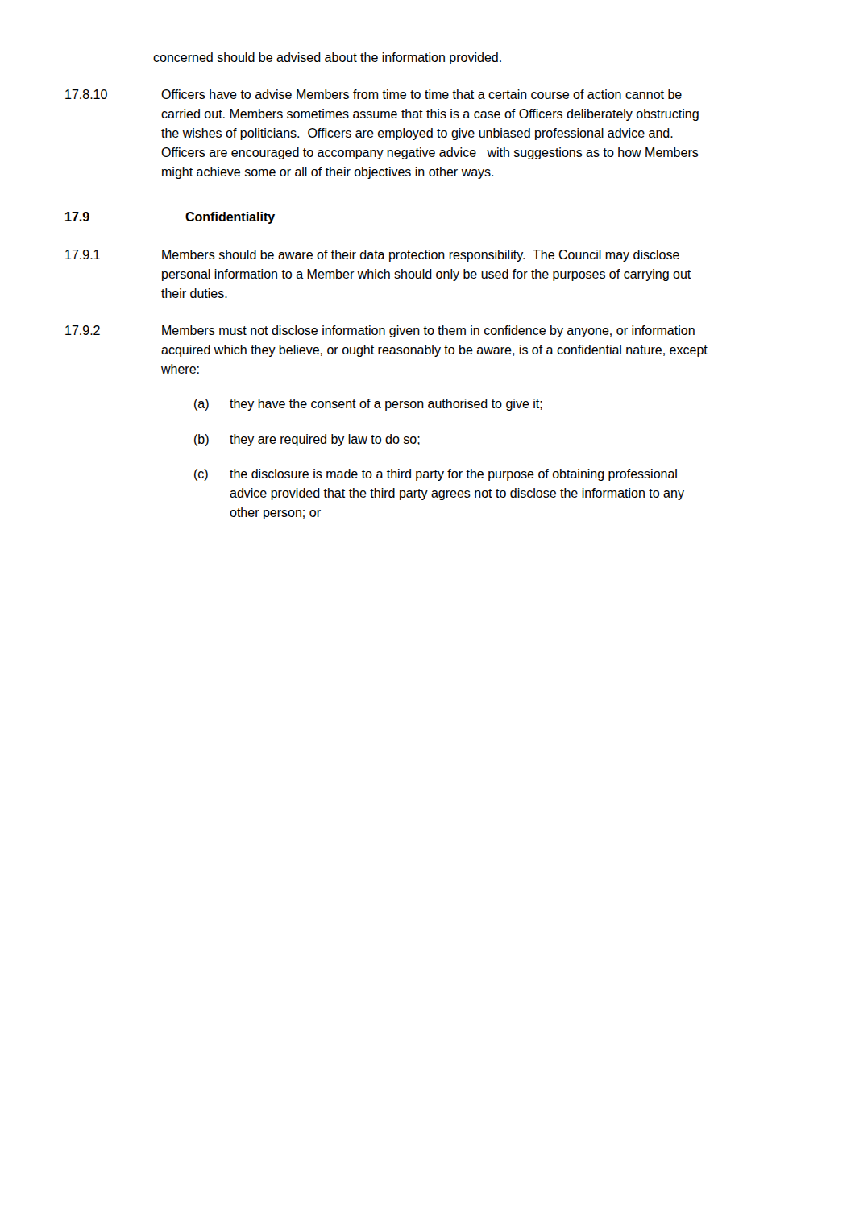concerned should be advised about the information provided.
17.8.10
Officers have to advise Members from time to time that a certain course of action cannot be carried out. Members sometimes assume that this is a case of Officers deliberately obstructing the wishes of politicians. Officers are employed to give unbiased professional advice and. Officers are encouraged to accompany negative advice with suggestions as to how Members might achieve some or all of their objectives in other ways.
17.9 Confidentiality
17.9.1
Members should be aware of their data protection responsibility. The Council may disclose personal information to a Member which should only be used for the purposes of carrying out their duties.
17.9.2
Members must not disclose information given to them in confidence by anyone, or information acquired which they believe, or ought reasonably to be aware, is of a confidential nature, except where:
(a)
they have the consent of a person authorised to give it;
(b)
they are required by law to do so;
(c)
the disclosure is made to a third party for the purpose of obtaining professional advice provided that the third party agrees not to disclose the information to any other person; or